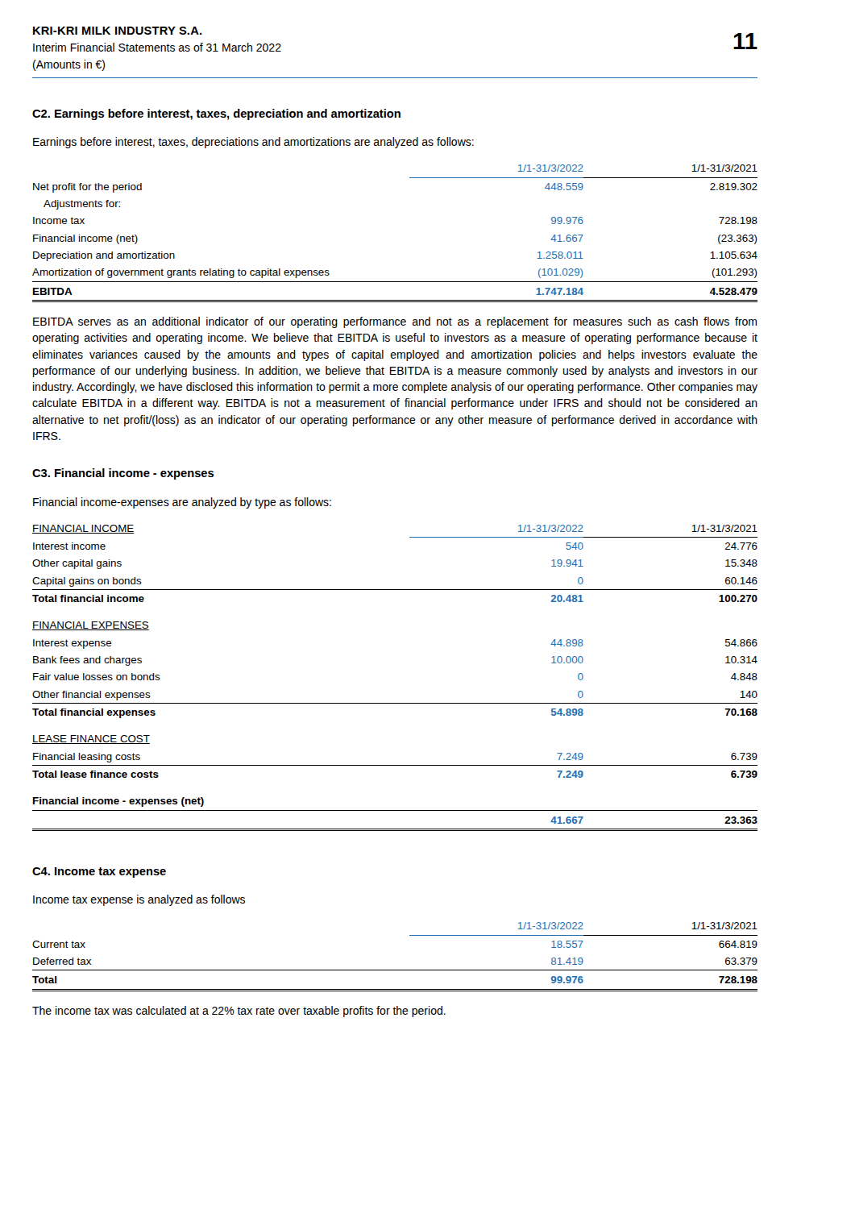KRI-KRI MILK INDUSTRY S.A.
Interim Financial Statements as of 31 March 2022
(Amounts in €)
11
C2. Earnings before interest, taxes, depreciation and amortization
Earnings before interest, taxes, depreciations and amortizations are analyzed as follows:
| | 1/1-31/3/2022 | 1/1-31/3/2021 |
| Net profit for the period | 448.559 | 2.819.302 |
| Adjustments for: | | |
| Income tax | 99.976 | 728.198 |
| Financial income (net) | 41.667 | (23.363) |
| Depreciation and amortization | 1.258.011 | 1.105.634 |
| Amortization of government grants relating to capital expenses | (101.029) | (101.293) |
| EBITDA | 1.747.184 | 4.528.479 |
EBITDA serves as an additional indicator of our operating performance and not as a replacement for measures such as cash flows from operating activities and operating income. We believe that EBITDA is useful to investors as a measure of operating performance because it eliminates variances caused by the amounts and types of capital employed and amortization policies and helps investors evaluate the performance of our underlying business. In addition, we believe that EBITDA is a measure commonly used by analysts and investors in our industry. Accordingly, we have disclosed this information to permit a more complete analysis of our operating performance. Other companies may calculate EBITDA in a different way. EBITDA is not a measurement of financial performance under IFRS and should not be considered an alternative to net profit/(loss) as an indicator of our operating performance or any other measure of performance derived in accordance with IFRS.
C3. Financial income - expenses
Financial income-expenses are analyzed by type as follows:
| FINANCIAL INCOME | 1/1-31/3/2022 | 1/1-31/3/2021 |
| Interest income | 540 | 24.776 |
| Other capital gains | 19.941 | 15.348 |
| Capital gains on bonds | 0 | 60.146 |
| Total financial income | 20.481 | 100.270 |
| FINANCIAL EXPENSES | | |
| Interest expense | 44.898 | 54.866 |
| Bank fees and charges | 10.000 | 10.314 |
| Fair value losses on bonds | 0 | 4.848 |
| Other financial expenses | 0 | 140 |
| Total financial expenses | 54.898 | 70.168 |
| LEASE FINANCE COST | | |
| Financial leasing costs | 7.249 | 6.739 |
| Total lease finance costs | 7.249 | 6.739 |
| Financial income - expenses (net) | | |
| | 41.667 | 23.363 |
C4. Income tax expense
Income tax expense is analyzed as follows
| | 1/1-31/3/2022 | 1/1-31/3/2021 |
| Current tax | 18.557 | 664.819 |
| Deferred tax | 81.419 | 63.379 |
| Total | 99.976 | 728.198 |
The income tax was calculated at a 22% tax rate over taxable profits for the period.